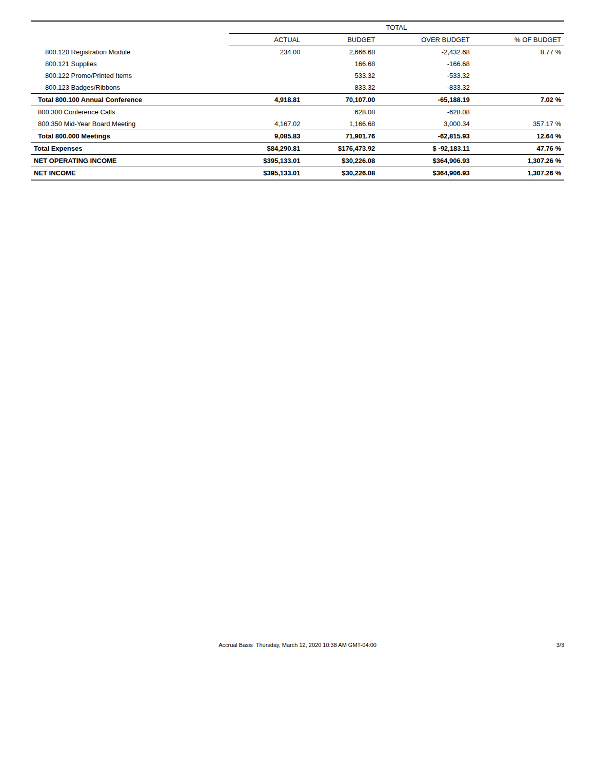| | TOTAL |
| --- | --- |
| | ACTUAL | BUDGET | OVER BUDGET | % OF BUDGET |
| 800.120 Registration Module | 234.00 | 2,666.68 | -2,432.68 | 8.77 % |
| 800.121 Supplies | | 166.68 | -166.68 | |
| 800.122 Promo/Printed Items | | 533.32 | -533.32 | |
| 800.123 Badges/Ribbons | | 833.32 | -833.32 | |
| Total 800.100 Annual Conference | 4,918.81 | 70,107.00 | -65,188.19 | 7.02 % |
| 800.300 Conference Calls | | 628.08 | -628.08 | |
| 800.350 Mid-Year Board Meeting | 4,167.02 | 1,166.68 | 3,000.34 | 357.17 % |
| Total 800.000 Meetings | 9,085.83 | 71,901.76 | -62,815.93 | 12.64 % |
| Total Expenses | $84,290.81 | $176,473.92 | $ -92,183.11 | 47.76 % |
| NET OPERATING INCOME | $395,133.01 | $30,226.08 | $364,906.93 | 1,307.26 % |
| NET INCOME | $395,133.01 | $30,226.08 | $364,906.93 | 1,307.26 % |
Accrual Basis Thursday, March 12, 2020 10:38 AM GMT-04:00 3/3